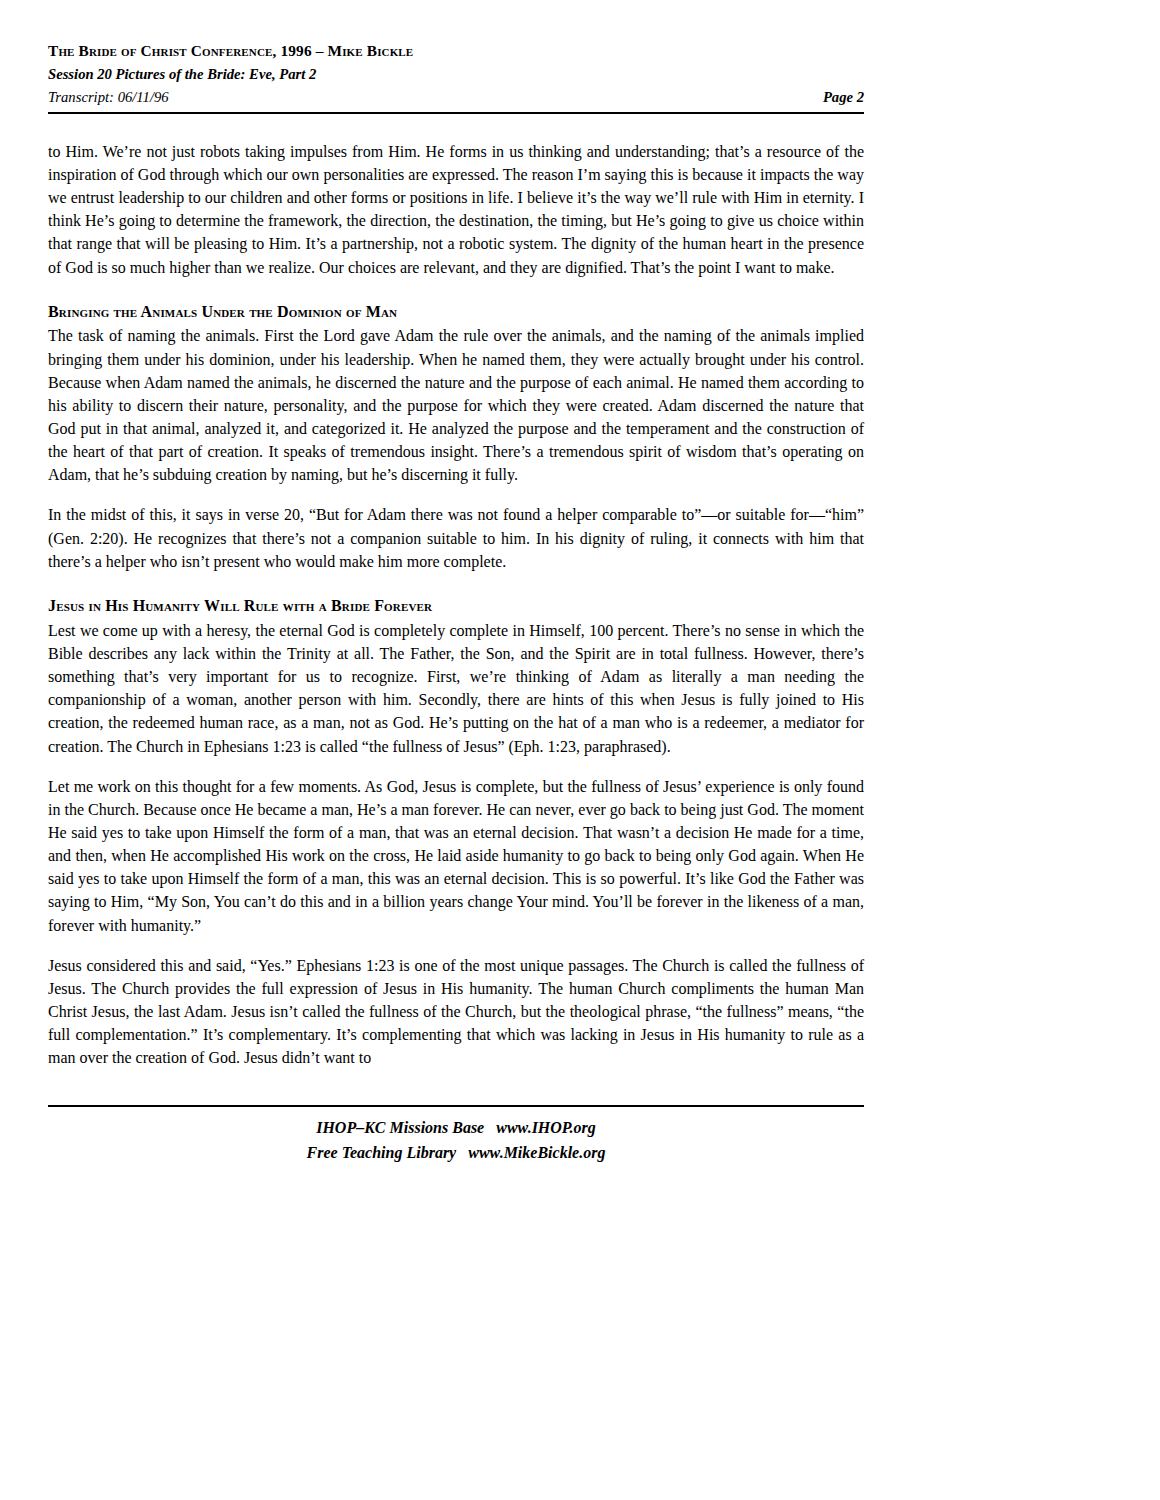The Bride of Christ Conference, 1996 – Mike Bickle
Session 20 Pictures of the Bride: Eve, Part 2
Transcript: 06/11/96 Page 2
to Him. We’re not just robots taking impulses from Him. He forms in us thinking and understanding; that’s a resource of the inspiration of God through which our own personalities are expressed. The reason I’m saying this is because it impacts the way we entrust leadership to our children and other forms or positions in life. I believe it’s the way we’ll rule with Him in eternity. I think He’s going to determine the framework, the direction, the destination, the timing, but He’s going to give us choice within that range that will be pleasing to Him. It’s a partnership, not a robotic system. The dignity of the human heart in the presence of God is so much higher than we realize. Our choices are relevant, and they are dignified. That’s the point I want to make.
Bringing the Animals Under the Dominion of Man
The task of naming the animals. First the Lord gave Adam the rule over the animals, and the naming of the animals implied bringing them under his dominion, under his leadership. When he named them, they were actually brought under his control. Because when Adam named the animals, he discerned the nature and the purpose of each animal. He named them according to his ability to discern their nature, personality, and the purpose for which they were created. Adam discerned the nature that God put in that animal, analyzed it, and categorized it. He analyzed the purpose and the temperament and the construction of the heart of that part of creation. It speaks of tremendous insight. There’s a tremendous spirit of wisdom that’s operating on Adam, that he’s subduing creation by naming, but he’s discerning it fully.
In the midst of this, it says in verse 20, “But for Adam there was not found a helper comparable to”—or suitable for—“him” (Gen. 2:20). He recognizes that there’s not a companion suitable to him. In his dignity of ruling, it connects with him that there’s a helper who isn’t present who would make him more complete.
Jesus in His Humanity Will Rule with a Bride Forever
Lest we come up with a heresy, the eternal God is completely complete in Himself, 100 percent. There’s no sense in which the Bible describes any lack within the Trinity at all. The Father, the Son, and the Spirit are in total fullness. However, there’s something that’s very important for us to recognize. First, we’re thinking of Adam as literally a man needing the companionship of a woman, another person with him. Secondly, there are hints of this when Jesus is fully joined to His creation, the redeemed human race, as a man, not as God. He’s putting on the hat of a man who is a redeemer, a mediator for creation. The Church in Ephesians 1:23 is called “the fullness of Jesus” (Eph. 1:23, paraphrased).
Let me work on this thought for a few moments. As God, Jesus is complete, but the fullness of Jesus’ experience is only found in the Church. Because once He became a man, He’s a man forever. He can never, ever go back to being just God. The moment He said yes to take upon Himself the form of a man, that was an eternal decision. That wasn’t a decision He made for a time, and then, when He accomplished His work on the cross, He laid aside humanity to go back to being only God again. When He said yes to take upon Himself the form of a man, this was an eternal decision. This is so powerful. It’s like God the Father was saying to Him, “My Son, You can’t do this and in a billion years change Your mind. You’ll be forever in the likeness of a man, forever with humanity.”
Jesus considered this and said, “Yes.” Ephesians 1:23 is one of the most unique passages. The Church is called the fullness of Jesus. The Church provides the full expression of Jesus in His humanity. The human Church compliments the human Man Christ Jesus, the last Adam. Jesus isn’t called the fullness of the Church, but the theological phrase, “the fullness” means, “the full complementation.” It’s complementary. It’s complementing that which was lacking in Jesus in His humanity to rule as a man over the creation of God. Jesus didn’t want to
IHOP–KC Missions Base www.IHOP.org
Free Teaching Library www.MikeBickle.org